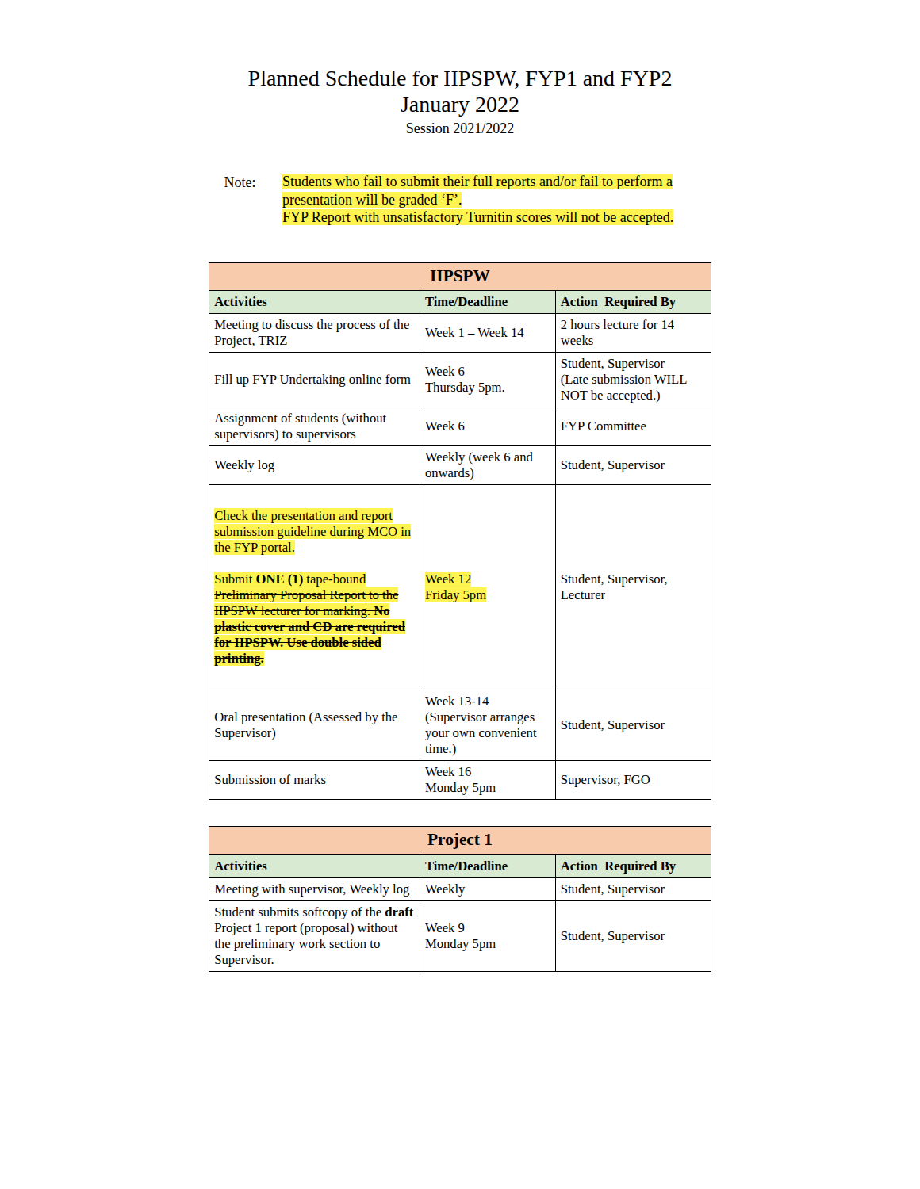Planned Schedule for IIPSPW, FYP1 and FYP2 January 2022
Session 2021/2022
Note:
Students who fail to submit their full reports and/or fail to perform a presentation will be graded ‘F’.
FYP Report with unsatisfactory Turnitin scores will not be accepted.
IIPSPW
| Activities | Time/Deadline | Action Required By |
| --- | --- | --- |
| Meeting to discuss the process of the Project, TRIZ | Week 1 – Week 14 | 2 hours lecture for 14 weeks |
| Fill up FYP Undertaking online form | Week 6 Thursday 5pm. | Student, Supervisor (Late submission WILL NOT be accepted.) |
| Assignment of students (without supervisors) to supervisors | Week 6 | FYP Committee |
| Weekly log | Weekly (week 6 and onwards) | Student, Supervisor |
| Check the presentation and report submission guideline during MCO in the FYP portal. Submit ONE (1) tape-bound Preliminary Proposal Report to the IIPSPW lecturer for marking. No plastic cover and CD are required for IIPSPW. Use double sided printing. | Week 12 Friday 5pm | Student, Supervisor, Lecturer |
| Oral presentation (Assessed by the Supervisor) | Week 13-14 (Supervisor arranges your own convenient time.) | Student, Supervisor |
| Submission of marks | Week 16 Monday 5pm | Supervisor, FGO |
Project 1
| Activities | Time/Deadline | Action Required By |
| --- | --- | --- |
| Meeting with supervisor, Weekly log | Weekly | Student, Supervisor |
| Student submits softcopy of the draft Project 1 report (proposal) without the preliminary work section to Supervisor. | Week 9 Monday 5pm | Student, Supervisor |